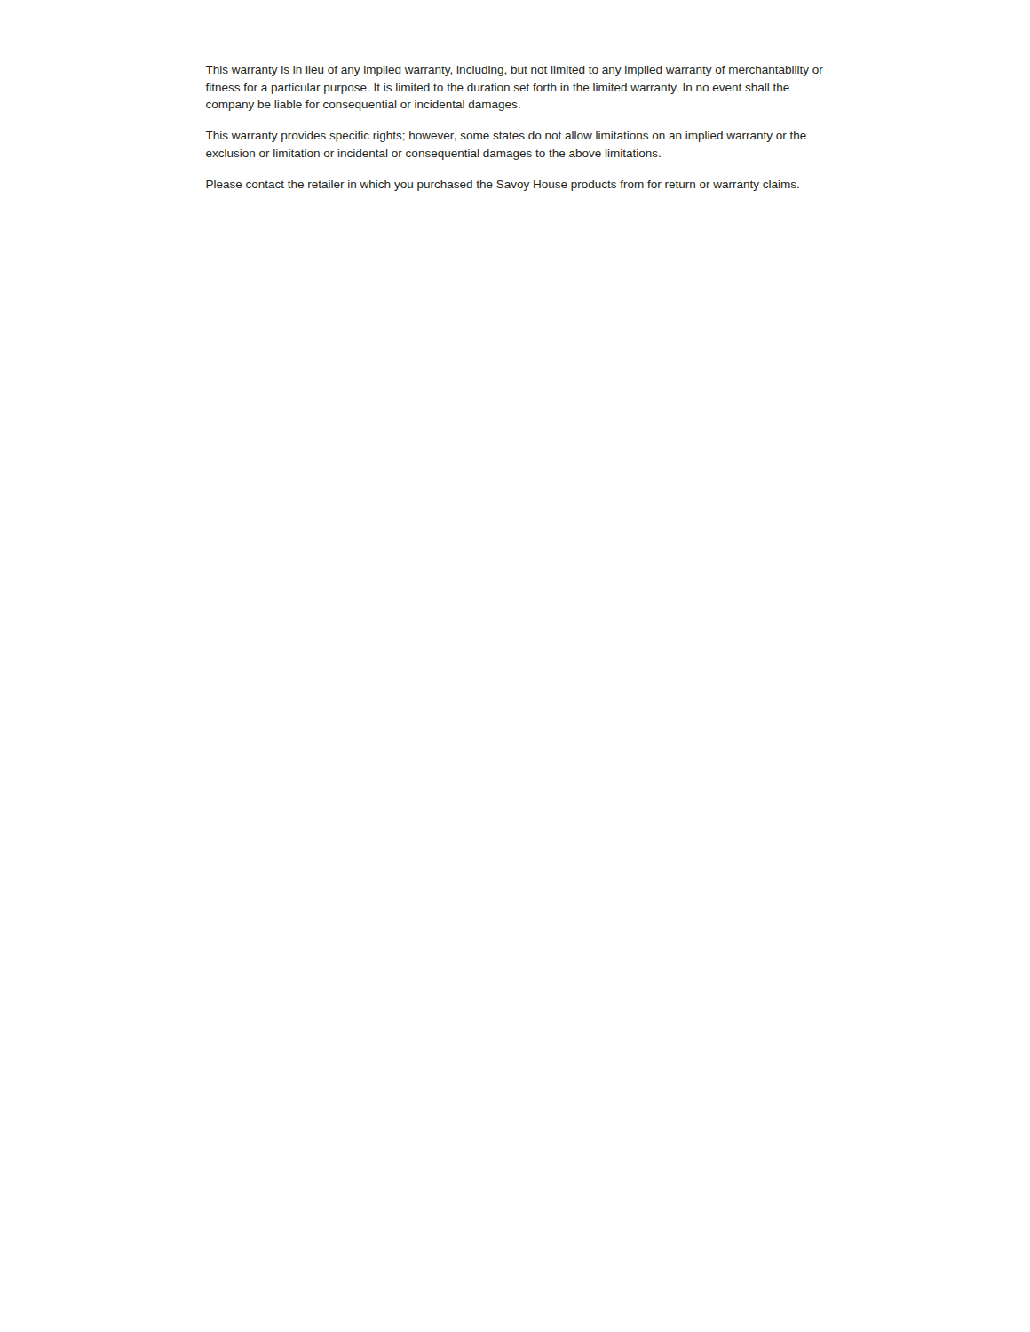This warranty is in lieu of any implied warranty, including, but not limited to any implied warranty of merchantability or fitness for a particular purpose. It is limited to the duration set forth in the limited warranty. In no event shall the company be liable for consequential or incidental damages.
This warranty provides specific rights; however, some states do not allow limitations on an implied warranty or the exclusion or limitation or incidental or consequential damages to the above limitations.
Please contact the retailer in which you purchased the Savoy House products from for return or warranty claims.